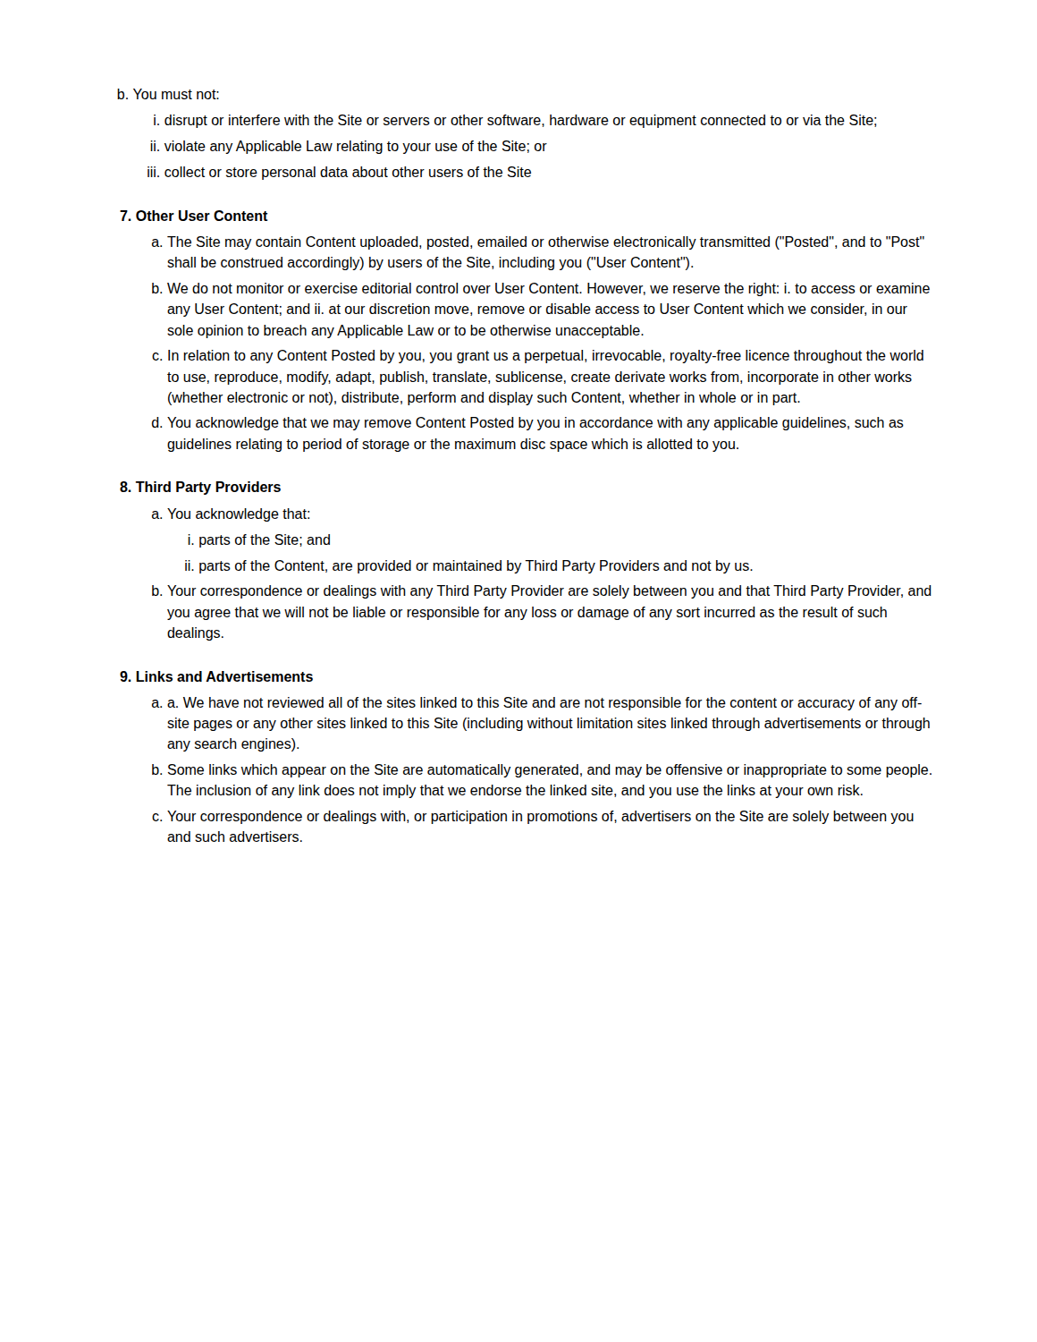You must not:
disrupt or interfere with the Site or servers or other software, hardware or equipment connected to or via the Site;
violate any Applicable Law relating to your use of the Site; or
collect or store personal data about other users of the Site
Other User Content
The Site may contain Content uploaded, posted, emailed or otherwise electronically transmitted ("Posted", and to "Post" shall be construed accordingly) by users of the Site, including you ("User Content").
We do not monitor or exercise editorial control over User Content. However, we reserve the right: i. to access or examine any User Content; and ii. at our discretion move, remove or disable access to User Content which we consider, in our sole opinion to breach any Applicable Law or to be otherwise unacceptable.
In relation to any Content Posted by you, you grant us a perpetual, irrevocable, royalty-free licence throughout the world to use, reproduce, modify, adapt, publish, translate, sublicense, create derivate works from, incorporate in other works (whether electronic or not), distribute, perform and display such Content, whether in whole or in part.
You acknowledge that we may remove Content Posted by you in accordance with any applicable guidelines, such as guidelines relating to period of storage or the maximum disc space which is allotted to you.
Third Party Providers
You acknowledge that:
parts of the Site; and
parts of the Content, are provided or maintained by Third Party Providers and not by us.
Your correspondence or dealings with any Third Party Provider are solely between you and that Third Party Provider, and you agree that we will not be liable or responsible for any loss or damage of any sort incurred as the result of such dealings.
Links and Advertisements
a. We have not reviewed all of the sites linked to this Site and are not responsible for the content or accuracy of any off-site pages or any other sites linked to this Site (including without limitation sites linked through advertisements or through any search engines).
Some links which appear on the Site are automatically generated, and may be offensive or inappropriate to some people. The inclusion of any link does not imply that we endorse the linked site, and you use the links at your own risk.
Your correspondence or dealings with, or participation in promotions of, advertisers on the Site are solely between you and such advertisers.